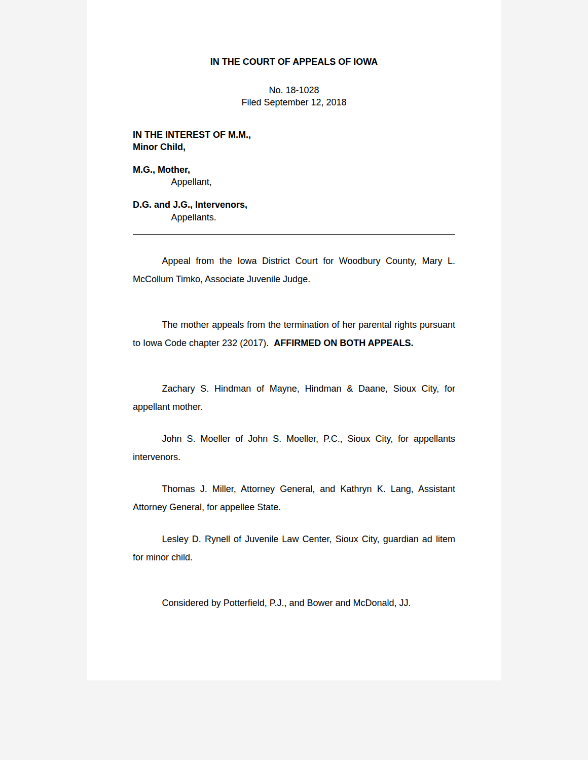IN THE COURT OF APPEALS OF IOWA
No. 18-1028
Filed September 12, 2018
IN THE INTEREST OF M.M.,
Minor Child,
M.G., Mother,
Appellant,
D.G. and J.G., Intervenors,
Appellants.
Appeal from the Iowa District Court for Woodbury County, Mary L. McCollum Timko, Associate Juvenile Judge.
The mother appeals from the termination of her parental rights pursuant to Iowa Code chapter 232 (2017). AFFIRMED ON BOTH APPEALS.
Zachary S. Hindman of Mayne, Hindman & Daane, Sioux City, for appellant mother.
John S. Moeller of John S. Moeller, P.C., Sioux City, for appellants intervenors.
Thomas J. Miller, Attorney General, and Kathryn K. Lang, Assistant Attorney General, for appellee State.
Lesley D. Rynell of Juvenile Law Center, Sioux City, guardian ad litem for minor child.
Considered by Potterfield, P.J., and Bower and McDonald, JJ.